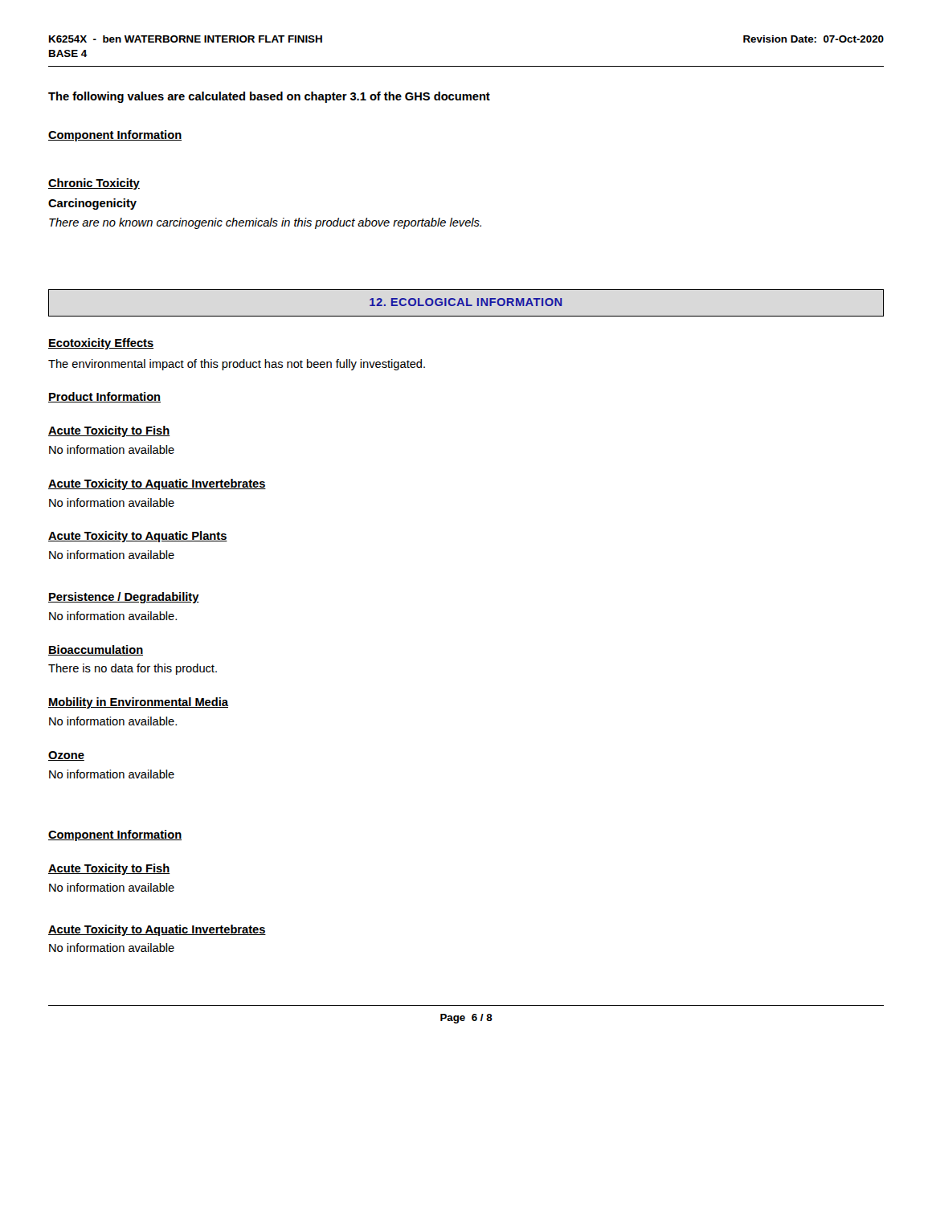K6254X - ben WATERBORNE INTERIOR FLAT FINISH
BASE 4
Revision Date: 07-Oct-2020
The following values are calculated based on chapter 3.1 of the GHS document
Component Information
Chronic Toxicity
Carcinogenicity
There are no known carcinogenic chemicals in this product above reportable levels.
12. ECOLOGICAL INFORMATION
Ecotoxicity Effects
The environmental impact of this product has not been fully investigated.
Product Information
Acute Toxicity to Fish
No information available
Acute Toxicity to Aquatic Invertebrates
No information available
Acute Toxicity to Aquatic Plants
No information available
Persistence / Degradability
No information available.
Bioaccumulation
There is no data for this product.
Mobility in Environmental Media
No information available.
Ozone
No information available
Component Information
Acute Toxicity to Fish
No information available
Acute Toxicity to Aquatic Invertebrates
No information available
Page 6 / 8